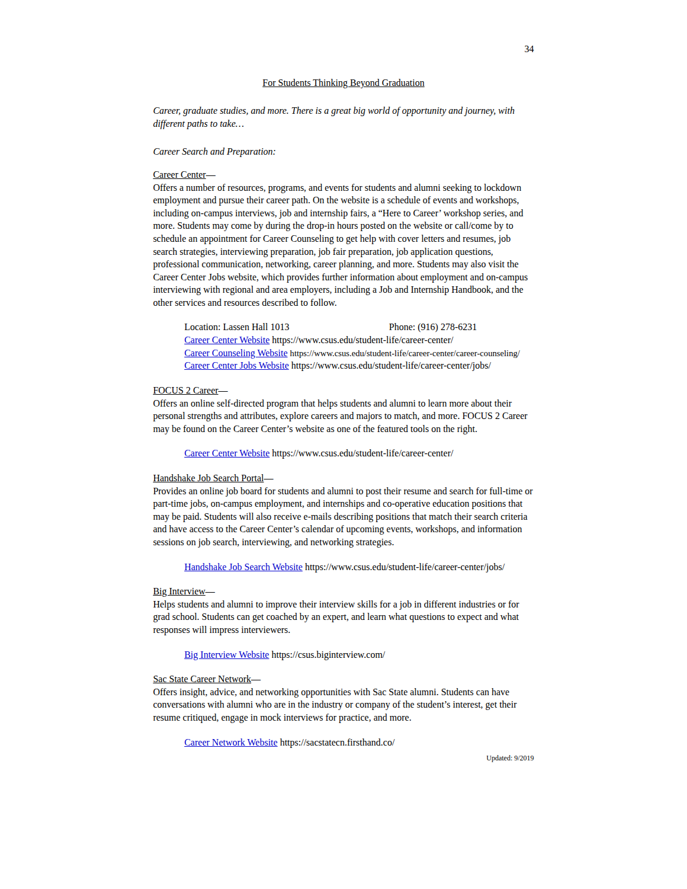34
For Students Thinking Beyond Graduation
Career, graduate studies, and more. There is a great big world of opportunity and journey, with different paths to take…
Career Search and Preparation:
Career Center—
Offers a number of resources, programs, and events for students and alumni seeking to lockdown employment and pursue their career path. On the website is a schedule of events and workshops, including on-campus interviews, job and internship fairs, a “Here to Career’ workshop series, and more. Students may come by during the drop-in hours posted on the website or call/come by to schedule an appointment for Career Counseling to get help with cover letters and resumes, job search strategies, interviewing preparation, job fair preparation, job application questions, professional communication, networking, career planning, and more. Students may also visit the Career Center Jobs website, which provides further information about employment and on-campus interviewing with regional and area employers, including a Job and Internship Handbook, and the other services and resources described to follow.
Location: Lassen Hall 1013 Phone: (916) 278-6231
Career Center Website https://www.csus.edu/student-life/career-center/
Career Counseling Website https://www.csus.edu/student-life/career-center/career-counseling/
Career Center Jobs Website https://www.csus.edu/student-life/career-center/jobs/
FOCUS 2 Career—
Offers an online self-directed program that helps students and alumni to learn more about their personal strengths and attributes, explore careers and majors to match, and more. FOCUS 2 Career may be found on the Career Center’s website as one of the featured tools on the right.
Career Center Website https://www.csus.edu/student-life/career-center/
Handshake Job Search Portal—
Provides an online job board for students and alumni to post their resume and search for full-time or part-time jobs, on-campus employment, and internships and co-operative education positions that may be paid. Students will also receive e-mails describing positions that match their search criteria and have access to the Career Center’s calendar of upcoming events, workshops, and information sessions on job search, interviewing, and networking strategies.
Handshake Job Search Website https://www.csus.edu/student-life/career-center/jobs/
Big Interview—
Helps students and alumni to improve their interview skills for a job in different industries or for grad school. Students can get coached by an expert, and learn what questions to expect and what responses will impress interviewers.
Big Interview Website https://csus.biginterview.com/
Sac State Career Network—
Offers insight, advice, and networking opportunities with Sac State alumni. Students can have conversations with alumni who are in the industry or company of the student’s interest, get their resume critiqued, engage in mock interviews for practice, and more.
Career Network Website https://sacstatecn.firsthand.co/
Updated: 9/2019